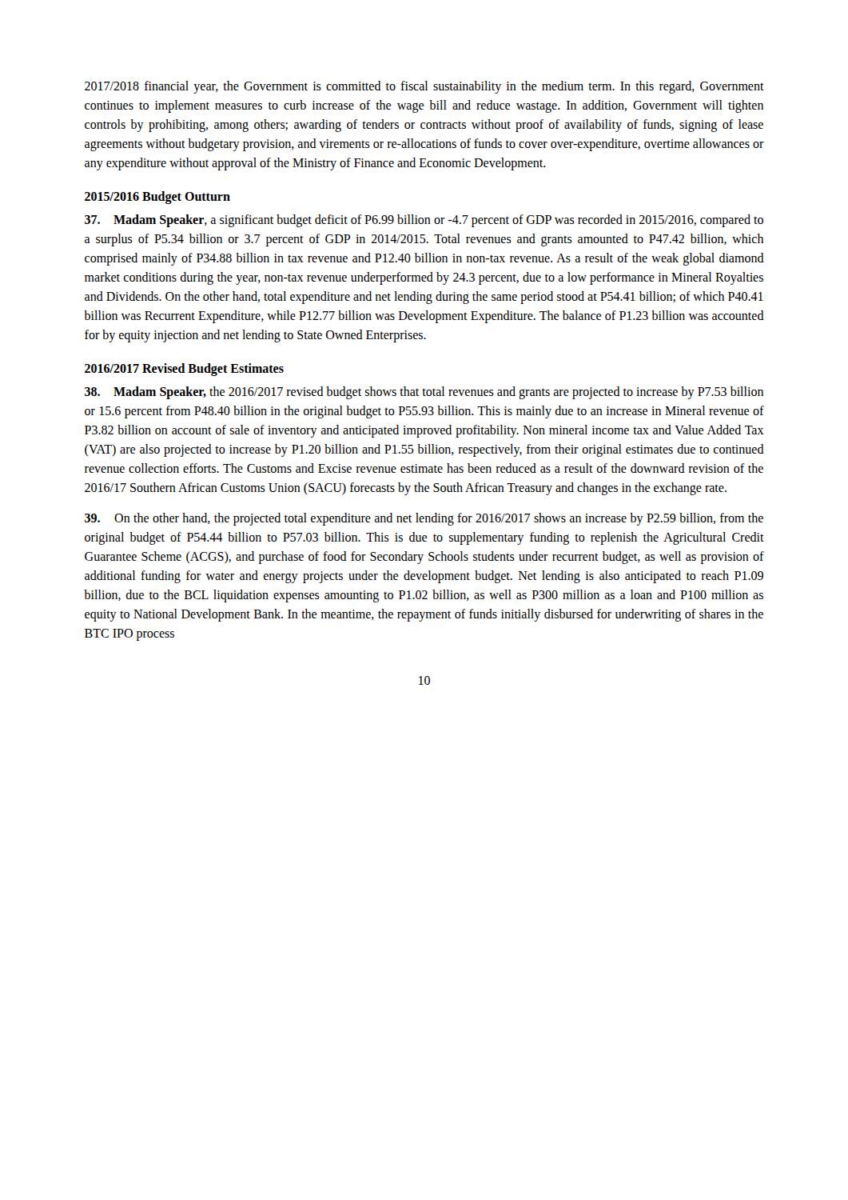2017/2018 financial year, the Government is committed to fiscal sustainability in the medium term. In this regard, Government continues to implement measures to curb increase of the wage bill and reduce wastage. In addition, Government will tighten controls by prohibiting, among others; awarding of tenders or contracts without proof of availability of funds, signing of lease agreements without budgetary provision, and virements or re-allocations of funds to cover over-expenditure, overtime allowances or any expenditure without approval of the Ministry of Finance and Economic Development.
2015/2016 Budget Outturn
37. Madam Speaker, a significant budget deficit of P6.99 billion or -4.7 percent of GDP was recorded in 2015/2016, compared to a surplus of P5.34 billion or 3.7 percent of GDP in 2014/2015. Total revenues and grants amounted to P47.42 billion, which comprised mainly of P34.88 billion in tax revenue and P12.40 billion in non-tax revenue. As a result of the weak global diamond market conditions during the year, non-tax revenue underperformed by 24.3 percent, due to a low performance in Mineral Royalties and Dividends. On the other hand, total expenditure and net lending during the same period stood at P54.41 billion; of which P40.41 billion was Recurrent Expenditure, while P12.77 billion was Development Expenditure. The balance of P1.23 billion was accounted for by equity injection and net lending to State Owned Enterprises.
2016/2017 Revised Budget Estimates
38. Madam Speaker, the 2016/2017 revised budget shows that total revenues and grants are projected to increase by P7.53 billion or 15.6 percent from P48.40 billion in the original budget to P55.93 billion. This is mainly due to an increase in Mineral revenue of P3.82 billion on account of sale of inventory and anticipated improved profitability. Non mineral income tax and Value Added Tax (VAT) are also projected to increase by P1.20 billion and P1.55 billion, respectively, from their original estimates due to continued revenue collection efforts. The Customs and Excise revenue estimate has been reduced as a result of the downward revision of the 2016/17 Southern African Customs Union (SACU) forecasts by the South African Treasury and changes in the exchange rate.
39. On the other hand, the projected total expenditure and net lending for 2016/2017 shows an increase by P2.59 billion, from the original budget of P54.44 billion to P57.03 billion. This is due to supplementary funding to replenish the Agricultural Credit Guarantee Scheme (ACGS), and purchase of food for Secondary Schools students under recurrent budget, as well as provision of additional funding for water and energy projects under the development budget. Net lending is also anticipated to reach P1.09 billion, due to the BCL liquidation expenses amounting to P1.02 billion, as well as P300 million as a loan and P100 million as equity to National Development Bank. In the meantime, the repayment of funds initially disbursed for underwriting of shares in the BTC IPO process
10